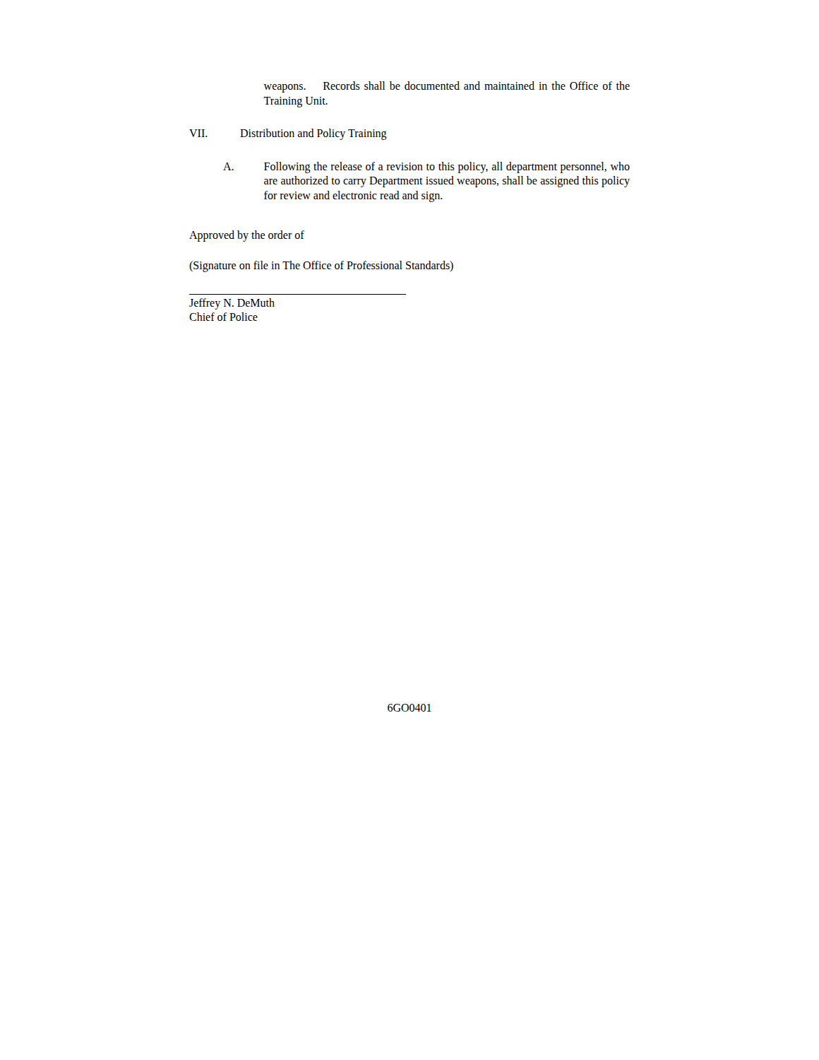weapons. Records shall be documented and maintained in the Office of the Training Unit.
VII.
Distribution and Policy Training
A.
Following the release of a revision to this policy, all department personnel, who are authorized to carry Department issued weapons, shall be assigned this policy for review and electronic read and sign.
Approved by the order of
(Signature on file in The Office of Professional Standards)
Jeffrey N. DeMuth
Chief of Police
6GO0401